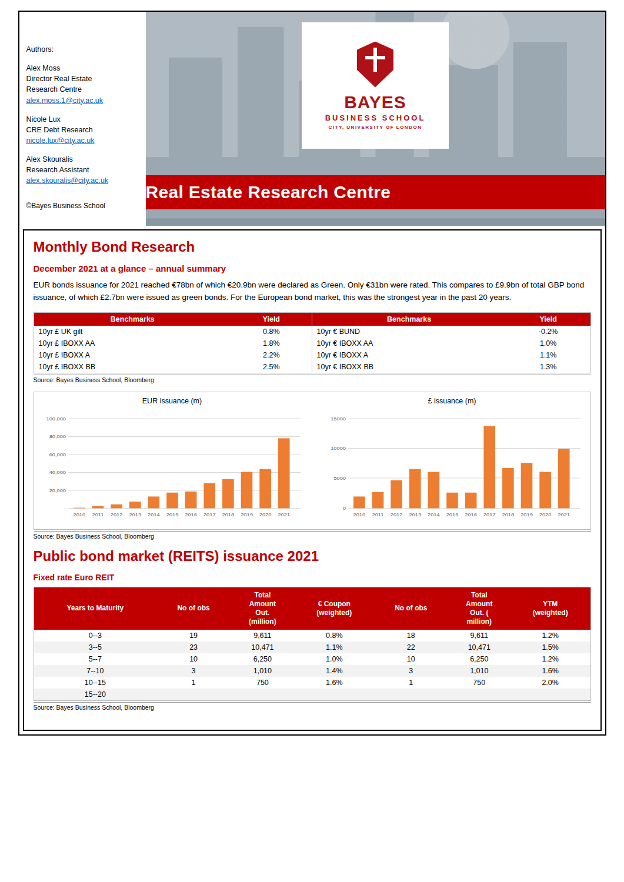Authors:
Alex Moss
Director Real Estate
Research Centre
alex.moss.1@city.ac.uk
Nicole Lux
CRE Debt Research
nicole.lux@city.ac.uk
Alex Skouralis
Research Assistant
alex.skouralis@city.ac.uk
©Bayes Business School
BAYES
BUSINESS SCHOOL
CITY, UNIVERSITY OF LONDON
Real Estate Research Centre
Monthly Bond Research
December 2021 at a glance – annual summary
EUR bonds issuance for 2021 reached €78bn of which €20.9bn were declared as Green. Only €31bn were rated. This compares to £9.9bn of total GBP bond issuance, of which £2.7bn were issued as green bonds. For the European bond market, this was the strongest year in the past 20 years.
| Benchmarks | Yield |
| --- | --- |
| 10yr £ UK gilt | 0.8% |
| 10yr £ IBOXX AA | 1.8% |
| 10yr £ IBOXX A | 2.2% |
| 10yr £ IBOXX BB | 2.5% |
| Benchmarks | Yield |
| --- | --- |
| 10yr € BUND | -0.2% |
| 10yr € IBOXX AA | 1.0% |
| 10yr € IBOXX A | 1.1% |
| 10yr € IBOXX BB | 1.3% |
Source: Bayes Business School, Bloomberg
EUR issuance (m)
100,000 80,000 60,000 40,000 20,000 - 2010 2011 2012 2013 2014 2015 2016 2017 2018 2019 2020 2021
£ issuance (m)
15000 10000 5000 0 2010 2011 2012 2013 2014 2015 2016 2017 2018 2019 2020 2021
Source: Bayes Business School, Bloomberg
Public bond market (REITS) issuance 2021
Fixed rate Euro REIT
| Years to Maturity | No of obs | Total Amount Out. (million) | € Coupon (weighted) | No of obs | Total Amount Out. ( million) | YTM (weighted) |
| --- | --- | --- | --- | --- | --- | --- |
| 0--3 | 19 | 9,611 | 0.8% | 18 | 9,611 | 1.2% |
| 3--5 | 23 | 10,471 | 1.1% | 22 | 10,471 | 1.5% |
| 5--7 | 10 | 6,250 | 1.0% | 10 | 6,250 | 1.2% |
| 7--10 | 3 | 1,010 | 1.4% | 3 | 1,010 | 1.6% |
| 10--15 | 1 | 750 | 1.6% | 1 | 750 | 2.0% |
| 15--20 | | | | | | |
Source: Bayes Business School, Bloomberg